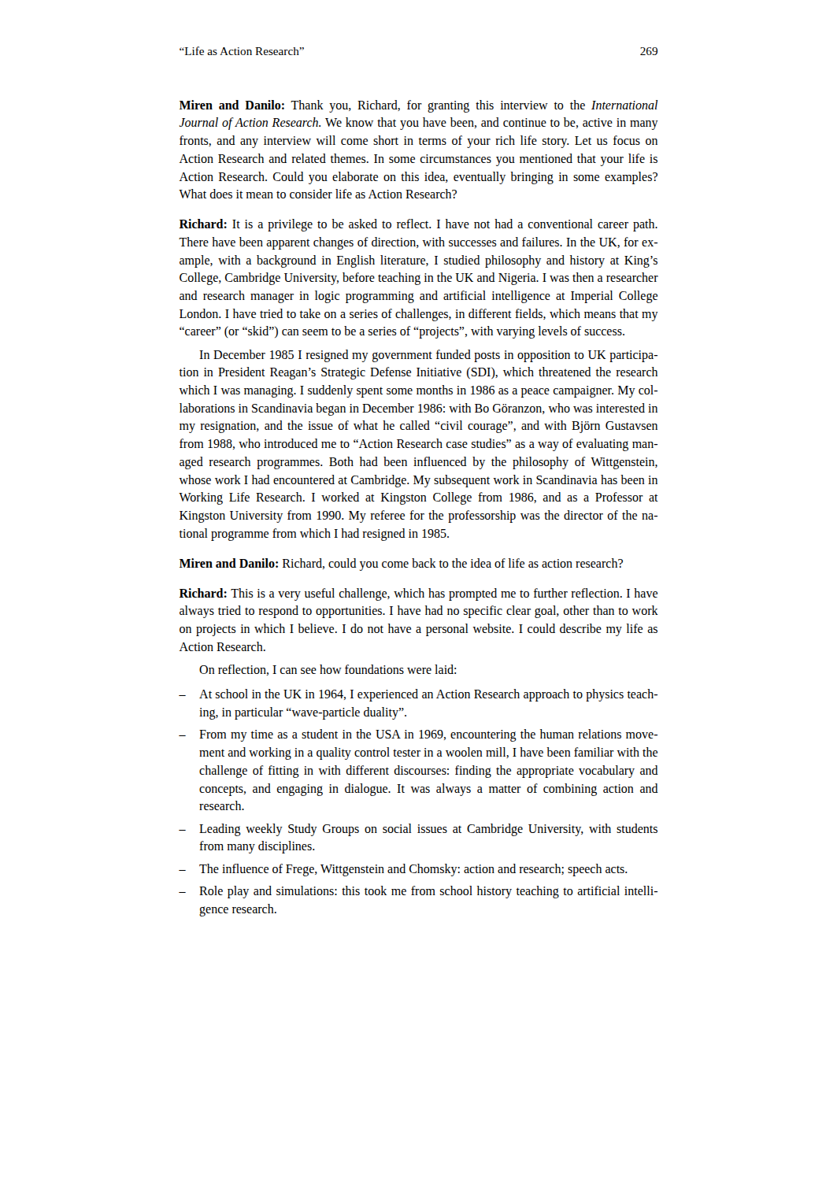“Life as Action Research” 269
Miren and Danilo: Thank you, Richard, for granting this interview to the International Journal of Action Research. We know that you have been, and continue to be, active in many fronts, and any interview will come short in terms of your rich life story. Let us focus on Action Research and related themes. In some circumstances you mentioned that your life is Action Research. Could you elaborate on this idea, eventually bringing in some examples? What does it mean to consider life as Action Research?
Richard: It is a privilege to be asked to reflect. I have not had a conventional career path. There have been apparent changes of direction, with successes and failures. In the UK, for example, with a background in English literature, I studied philosophy and history at King’s College, Cambridge University, before teaching in the UK and Nigeria. I was then a researcher and research manager in logic programming and artificial intelligence at Imperial College London. I have tried to take on a series of challenges, in different fields, which means that my “career” (or “skid”) can seem to be a series of “projects”, with varying levels of success.
In December 1985 I resigned my government funded posts in opposition to UK participation in President Reagan’s Strategic Defense Initiative (SDI), which threatened the research which I was managing. I suddenly spent some months in 1986 as a peace campaigner. My collaborations in Scandinavia began in December 1986: with Bo Göranzon, who was interested in my resignation, and the issue of what he called “civil courage”, and with Björn Gustavsen from 1988, who introduced me to “Action Research case studies” as a way of evaluating managed research programmes. Both had been influenced by the philosophy of Wittgenstein, whose work I had encountered at Cambridge. My subsequent work in Scandinavia has been in Working Life Research. I worked at Kingston College from 1986, and as a Professor at Kingston University from 1990. My referee for the professorship was the director of the national programme from which I had resigned in 1985.
Miren and Danilo: Richard, could you come back to the idea of life as action research?
Richard: This is a very useful challenge, which has prompted me to further reflection. I have always tried to respond to opportunities. I have had no specific clear goal, other than to work on projects in which I believe. I do not have a personal website. I could describe my life as Action Research.
On reflection, I can see how foundations were laid:
At school in the UK in 1964, I experienced an Action Research approach to physics teaching, in particular “wave-particle duality”.
From my time as a student in the USA in 1969, encountering the human relations movement and working in a quality control tester in a woolen mill, I have been familiar with the challenge of fitting in with different discourses: finding the appropriate vocabulary and concepts, and engaging in dialogue. It was always a matter of combining action and research.
Leading weekly Study Groups on social issues at Cambridge University, with students from many disciplines.
The influence of Frege, Wittgenstein and Chomsky: action and research; speech acts.
Role play and simulations: this took me from school history teaching to artificial intelligence research.